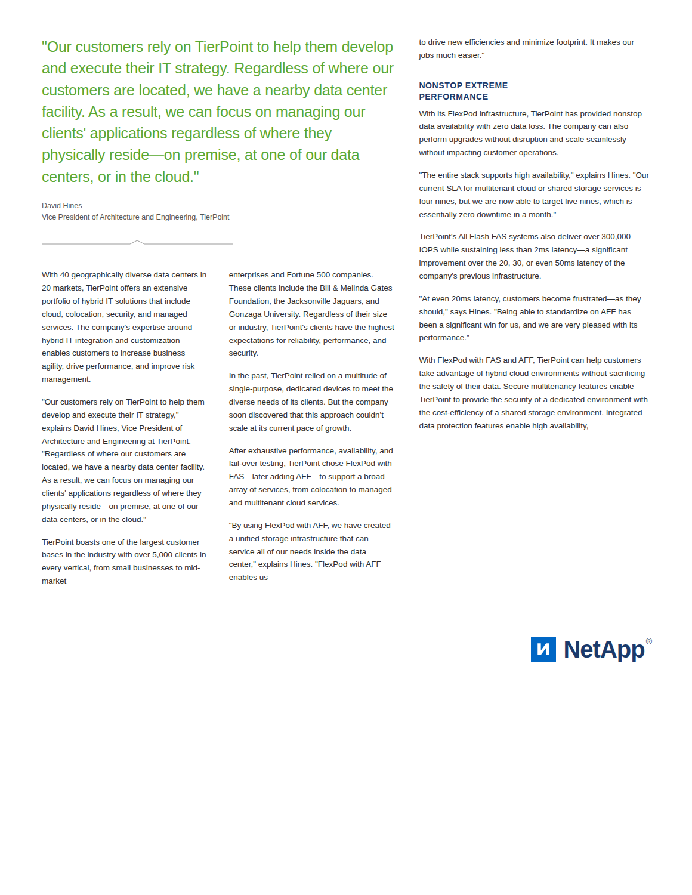"Our customers rely on TierPoint to help them develop and execute their IT strategy. Regardless of where our customers are located, we have a nearby data center facility. As a result, we can focus on managing our clients' applications regardless of where they physically reside—on premise, at one of our data centers, or in the cloud."
David Hines
Vice President of Architecture and Engineering, TierPoint
With 40 geographically diverse data centers in 20 markets, TierPoint offers an extensive portfolio of hybrid IT solutions that include cloud, colocation, security, and managed services. The company's expertise around hybrid IT integration and customization enables customers to increase business agility, drive performance, and improve risk management.
"Our customers rely on TierPoint to help them develop and execute their IT strategy," explains David Hines, Vice President of Architecture and Engineering at TierPoint. "Regardless of where our customers are located, we have a nearby data center facility. As a result, we can focus on managing our clients' applications regardless of where they physically reside—on premise, at one of our data centers, or in the cloud."
TierPoint boasts one of the largest customer bases in the industry with over 5,000 clients in every vertical, from small businesses to mid-market
enterprises and Fortune 500 companies. These clients include the Bill & Melinda Gates Foundation, the Jacksonville Jaguars, and Gonzaga University. Regardless of their size or industry, TierPoint's clients have the highest expectations for reliability, performance, and security.
In the past, TierPoint relied on a multitude of single-purpose, dedicated devices to meet the diverse needs of its clients. But the company soon discovered that this approach couldn't scale at its current pace of growth.
After exhaustive performance, availability, and fail-over testing, TierPoint chose FlexPod with FAS—later adding AFF—to support a broad array of services, from colocation to managed and multitenant cloud services.
"By using FlexPod with AFF, we have created a unified storage infrastructure that can service all of our needs inside the data center," explains Hines. "FlexPod with AFF enables us
to drive new efficiencies and minimize footprint. It makes our jobs much easier."
NONSTOP EXTREME
PERFORMANCE
With its FlexPod infrastructure, TierPoint has provided nonstop data availability with zero data loss. The company can also perform upgrades without disruption and scale seamlessly without impacting customer operations.
"The entire stack supports high availability," explains Hines. "Our current SLA for multitenant cloud or shared storage services is four nines, but we are now able to target five nines, which is essentially zero downtime in a month."
TierPoint's All Flash FAS systems also deliver over 300,000 IOPS while sustaining less than 2ms latency—a significant improvement over the 20, 30, or even 50ms latency of the company's previous infrastructure.
"At even 20ms latency, customers become frustrated—as they should," says Hines. "Being able to standardize on AFF has been a significant win for us, and we are very pleased with its performance."
With FlexPod with FAS and AFF, TierPoint can help customers take advantage of hybrid cloud environments without sacrificing the safety of their data. Secure multitenancy features enable TierPoint to provide the security of a dedicated environment with the cost-efficiency of a shared storage environment. Integrated data protection features enable high availability,
NetApp®